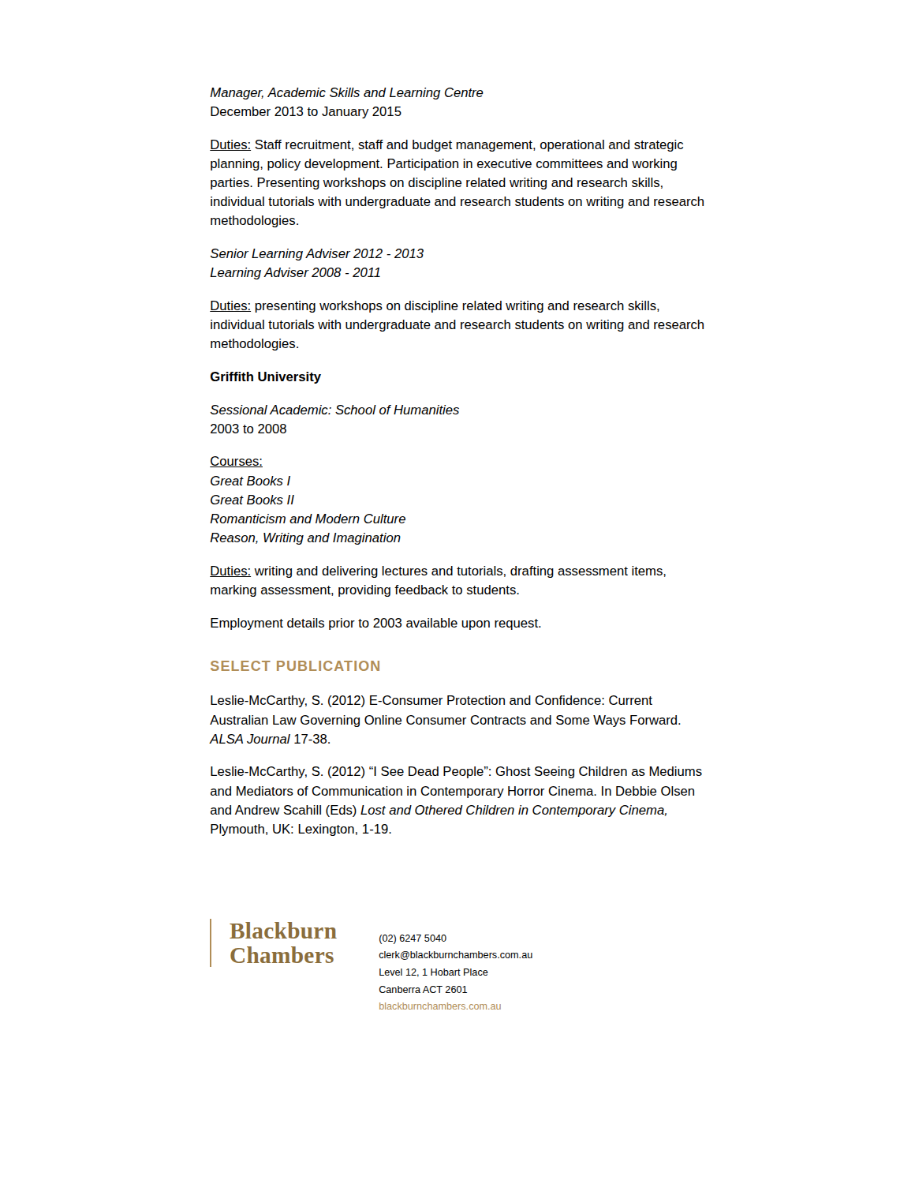Manager, Academic Skills and Learning Centre
December 2013 to January 2015
Duties: Staff recruitment, staff and budget management, operational and strategic planning, policy development. Participation in executive committees and working parties. Presenting workshops on discipline related writing and research skills, individual tutorials with undergraduate and research students on writing and research methodologies.
Senior Learning Adviser 2012 - 2013
Learning Adviser 2008 - 2011
Duties: presenting workshops on discipline related writing and research skills, individual tutorials with undergraduate and research students on writing and research methodologies.
Griffith University
Sessional Academic: School of Humanities
2003 to 2008
Courses: Great Books I Great Books II Romanticism and Modern Culture Reason, Writing and Imagination
Duties: writing and delivering lectures and tutorials, drafting assessment items, marking assessment, providing feedback to students.
Employment details prior to 2003 available upon request.
Select Publication
Leslie-McCarthy, S. (2012) E-Consumer Protection and Confidence: Current Australian Law Governing Online Consumer Contracts and Some Ways Forward. ALSA Journal 17-38.
Leslie-McCarthy, S. (2012) “I See Dead People”: Ghost Seeing Children as Mediums and Mediators of Communication in Contemporary Horror Cinema. In Debbie Olsen and Andrew Scahill (Eds) Lost and Othered Children in Contemporary Cinema, Plymouth, UK: Lexington, 1-19.
Blackburn Chambers
(02) 6247 5040
clerk@blackburnchambers.com.au
Level 12, 1 Hobart Place
Canberra ACT 2601
blackburnchambers.com.au